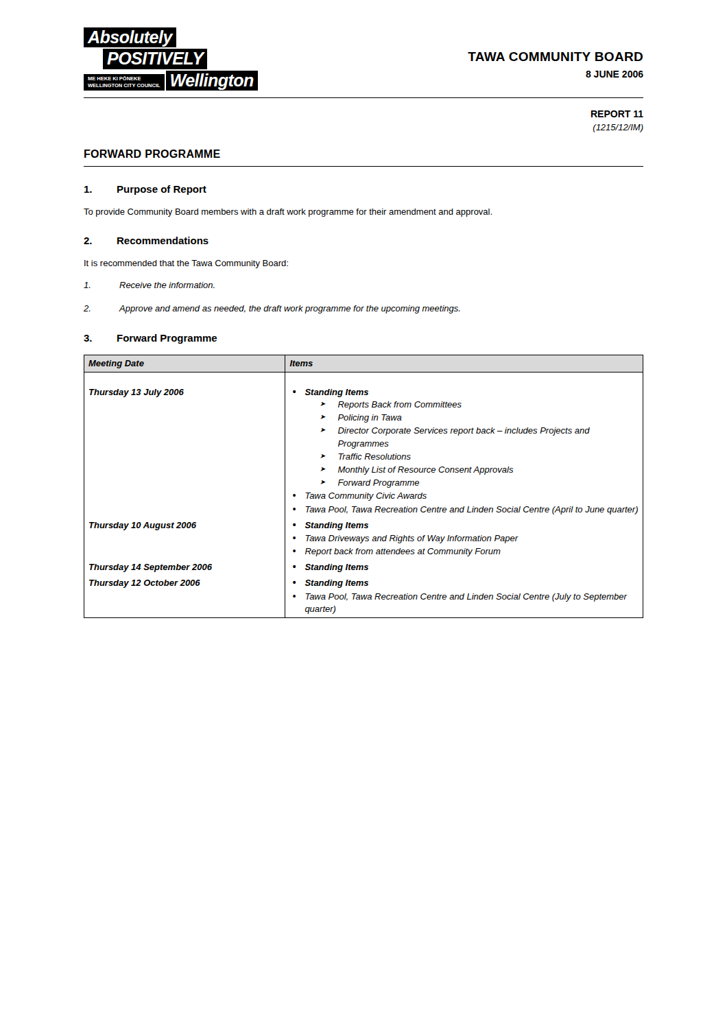Absolutely
POSITIVELY
ME HEKE KI PŌNEKE
WELLINGTON CITY COUNCIL Wellington
TAWA COMMUNITY BOARD
8 JUNE 2006
REPORT 11
(1215/12/IM)
FORWARD PROGRAMME
1. Purpose of Report
To provide Community Board members with a draft work programme for their amendment and approval.
2. Recommendations
It is recommended that the Tawa Community Board:
Receive the information.
Approve and amend as needed, the draft work programme for the upcoming meetings.
3. Forward Programme
| Meeting Date | Items |
| --- | --- |
| Thursday 13 July 2006 | Standing Items Reports Back from Committees Policing in Tawa Director Corporate Services report back – includes Projects and Programmes Traffic Resolutions Monthly List of Resource Consent Approvals Forward Programme Tawa Community Civic Awards Tawa Pool, Tawa Recreation Centre and Linden Social Centre (April to June quarter) |
| Thursday 10 August 2006 | Standing Items Tawa Driveways and Rights of Way Information Paper Report back from attendees at Community Forum |
| Thursday 14 September 2006 | Standing Items |
| Thursday 12 October 2006 | Standing Items Tawa Pool, Tawa Recreation Centre and Linden Social Centre (July to September quarter) |